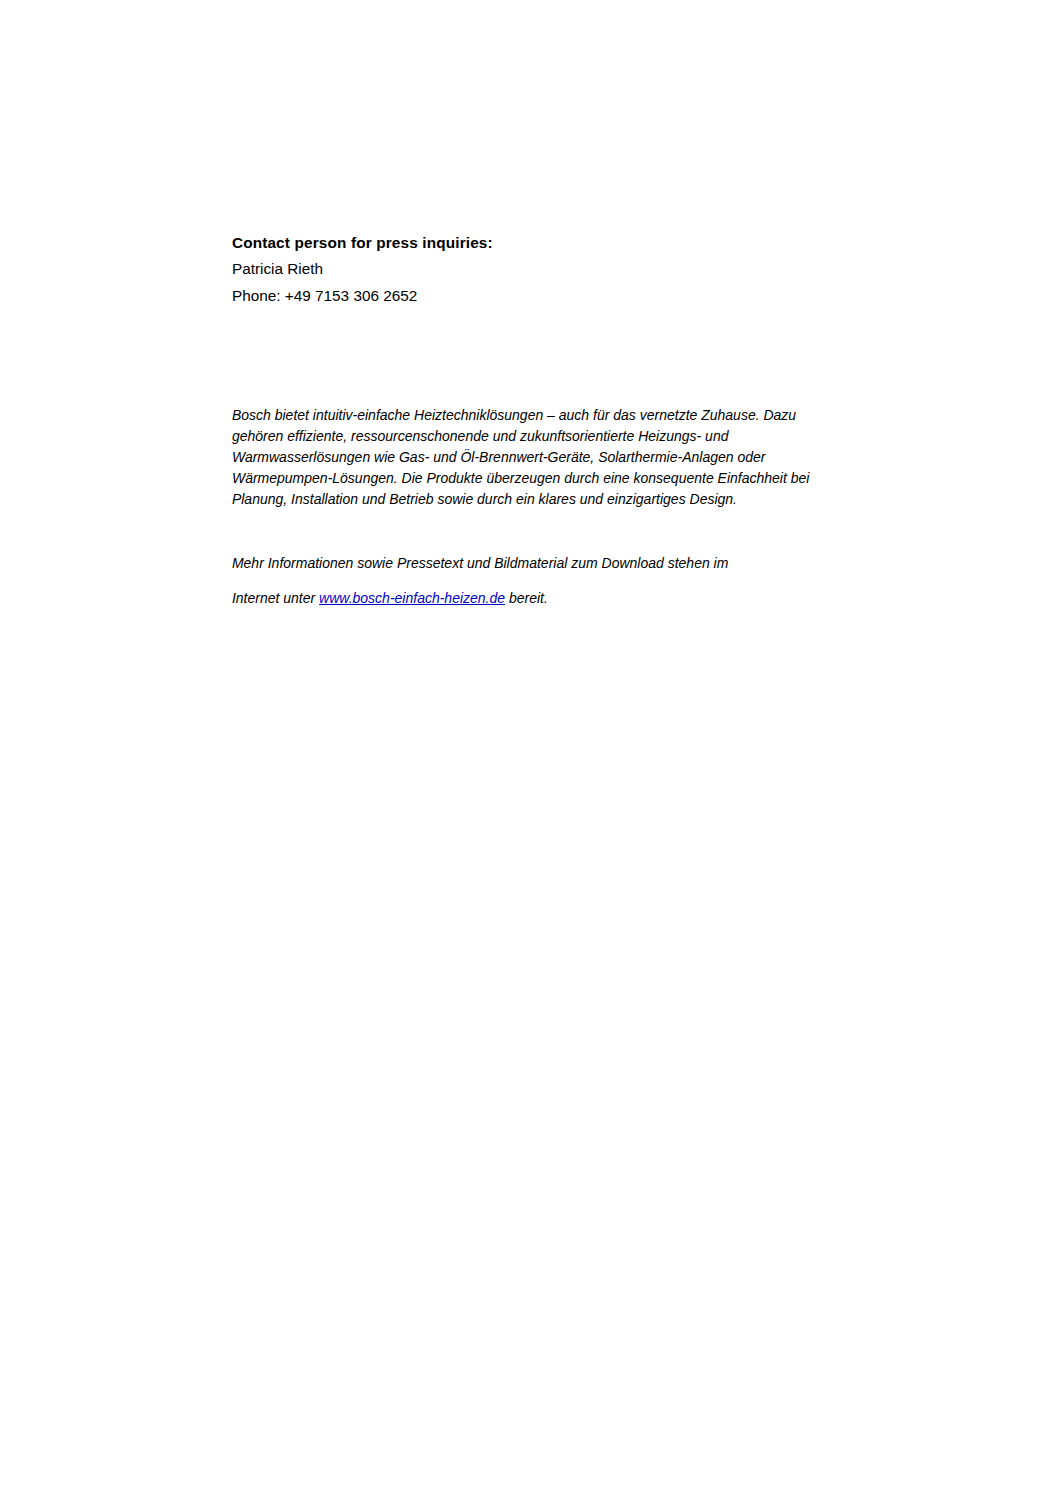Contact person for press inquiries:
Patricia Rieth
Phone: +49 7153 306 2652
Bosch bietet intuitiv-einfache Heiztechniklösungen – auch für das vernetzte Zuhause. Dazu gehören effiziente, ressourcenschonende und zukunftsorientierte Heizungs- und Warmwasserlösungen wie Gas- und Öl-Brennwert-Geräte, Solarthermie-Anlagen oder Wärmepumpen-Lösungen. Die Produkte überzeugen durch eine konsequente Einfachheit bei Planung, Installation und Betrieb sowie durch ein klares und einzigartiges Design.
Mehr Informationen sowie Pressetext und Bildmaterial zum Download stehen im
Internet unter www.bosch-einfach-heizen.de bereit.